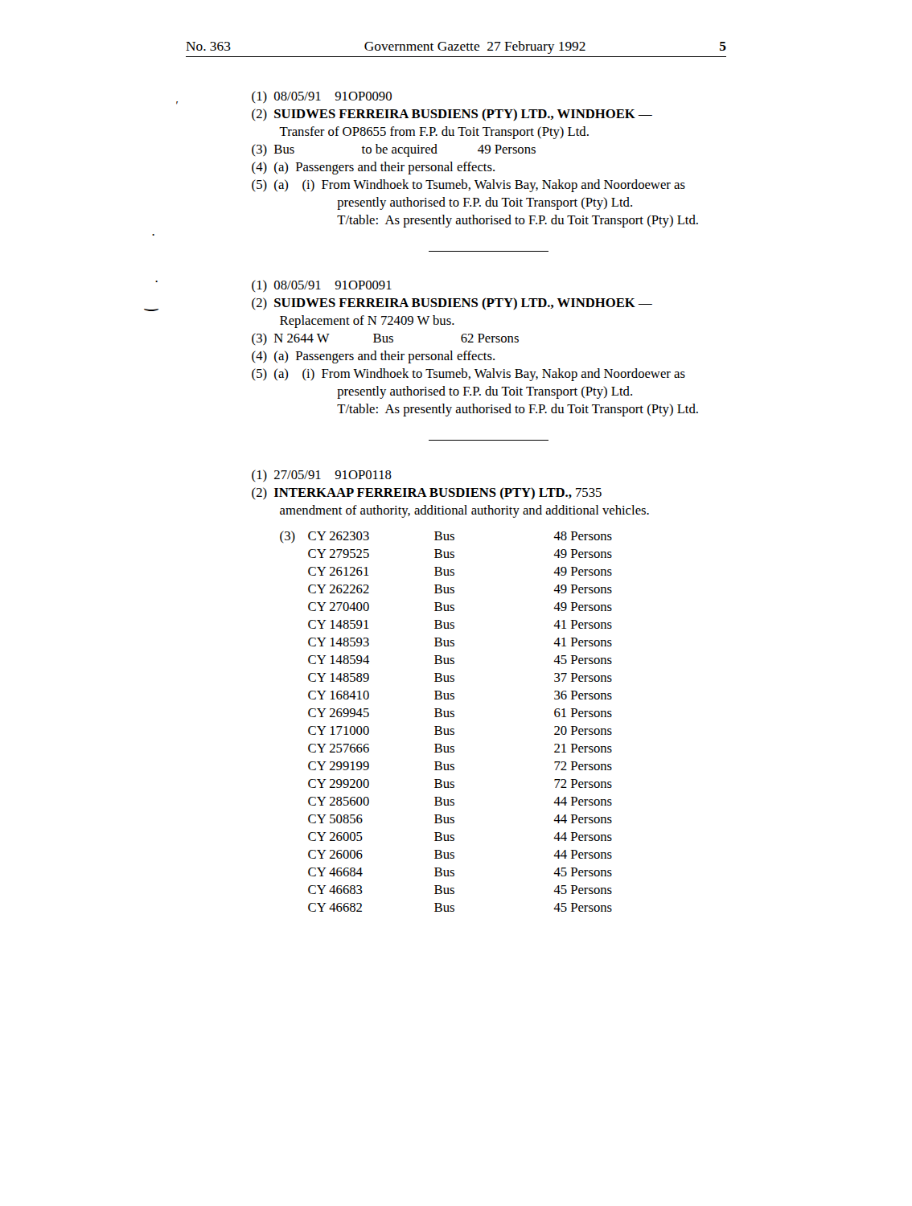No. 363 Government Gazette 27 February 1992 5
′
·
·
‿
(1) 08/05/91 91OP0090 (2) SUIDWES FERREIRA BUSDIENS (PTY) LTD., WINDHOEK — Transfer of OP8655 from F.P. du Toit Transport (Pty) Ltd. (3) Bus to be acquired 49 Persons (4) (a) Passengers and their personal effects. (5) (a) (i) From Windhoek to Tsumeb, Walvis Bay, Nakop and Noordoewer as presently authorised to F.P. du Toit Transport (Pty) Ltd. T/table: As presently authorised to F.P. du Toit Transport (Pty) Ltd.
(1) 08/05/91 91OP0091 (2) SUIDWES FERREIRA BUSDIENS (PTY) LTD., WINDHOEK — Replacement of N 72409 W bus. (3) N 2644 W Bus 62 Persons (4) (a) Passengers and their personal effects. (5) (a) (i) From Windhoek to Tsumeb, Walvis Bay, Nakop and Noordoewer as presently authorised to F.P. du Toit Transport (Pty) Ltd. T/table: As presently authorised to F.P. du Toit Transport (Pty) Ltd.
(1) 27/05/91 91OP0118 (2) INTERKAAP FERREIRA BUSDIENS (PTY) LTD., 7535 amendment of authority, additional authority and additional vehicles.
| (3) CY 262303 | Bus | 48 Persons |
| CY 279525 | Bus | 49 Persons |
| CY 261261 | Bus | 49 Persons |
| CY 262262 | Bus | 49 Persons |
| CY 270400 | Bus | 49 Persons |
| CY 148591 | Bus | 41 Persons |
| CY 148593 | Bus | 41 Persons |
| CY 148594 | Bus | 45 Persons |
| CY 148589 | Bus | 37 Persons |
| CY 168410 | Bus | 36 Persons |
| CY 269945 | Bus | 61 Persons |
| CY 171000 | Bus | 20 Persons |
| CY 257666 | Bus | 21 Persons |
| CY 299199 | Bus | 72 Persons |
| CY 299200 | Bus | 72 Persons |
| CY 285600 | Bus | 44 Persons |
| CY 50856 | Bus | 44 Persons |
| CY 26005 | Bus | 44 Persons |
| CY 26006 | Bus | 44 Persons |
| CY 46684 | Bus | 45 Persons |
| CY 46683 | Bus | 45 Persons |
| CY 46682 | Bus | 45 Persons |